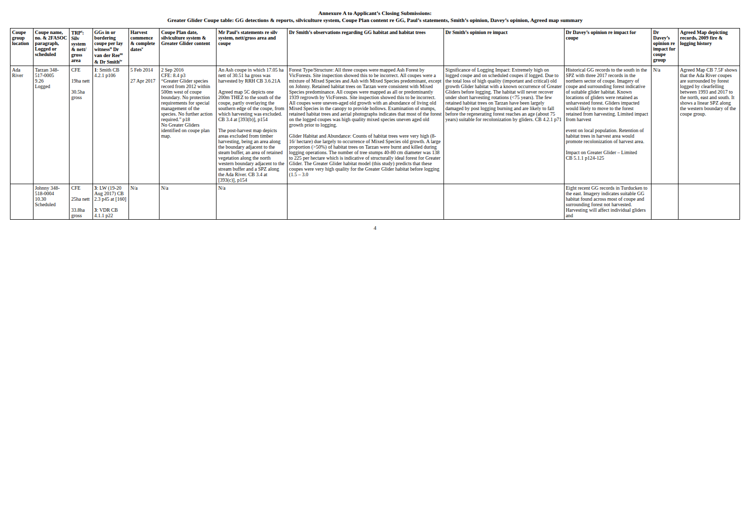Annexure A to Applicant’s Closing Submissions:
Greater Glider Coupe table: GG detections & reports, silviculture system, Coupe Plan content re GG, Paul’s statements, Smith’s opinion, Davey’s opinion, Agreed map summary
| Coupe group location | Coupe name, no. & 2FASOC paragraph, Logged or scheduled | TRP i : Silv system & nett/ gross area | GGs in or bordering coupe per lay witness ii Dr van der Ree iii & Dr Smith iv | Harvest commence & complete dates v | Coupe Plan date, silviculture system & Greater Glider content | Mr Paul’s statements re silv system, nett/gross area and coupe | Dr Smith’s observations regarding GG habitat and habitat trees | Dr Smith’s opinion re impact | Dr Davey’s opinion re impact for coupe | Dr Davey’s opinion re impact for coupe group | Agreed Map depicting records, 2009 fire & logging history |
| --- | --- | --- | --- | --- | --- | --- | --- | --- | --- | --- | --- |
| Ada River | Tarzan 348-517-0005 9.26 Logged | CFE 19ha nett 30.5ha gross | 1 : Smith CB 4.2.1 p106 | 5 Feb 2014 27 Apr 2017 | 2 Sep 2016 CFE: 8.4 p3 “Greater Glider species record from 2012 within 500m west of coupe boundary. No protection requirements for special management of the species. No further action required.” p18 No Greater Gliders identified on coupe plan map. | An Ash coupe in which 17.05 ha nett of 30.51 ha gross was harvested by RRH CB 3.6.21A Agreed map 5C depicts one 200m THEZ to the south of the coupe, partly overlaying the southern edge of the coupe, from which harvesting was excluded. CB 3.4 at [393(b)], p154 The post-harvest map depicts areas excluded from timber harvesting, being an area along the boundary adjacent to the steam buffer, an area of retained vegetation along the north western boundary adjacent to the stream buffer and a SPZ along the Ada River. CB 3.4 at [393(c)], p154 | Forest Type/Structure: All three coupes were mapped Ash Forest by VicForests. Site inspection showed this to be incorrect. All coupes were a mixture of Mixed Species and Ash with Mixed Species predominant, except on Johnny. Retained habitat trees on Tarzan were consistent with Mixed Species predominance. All coupes were mapped as all or predominantly 1939 regrowth by VicForests. Site inspection showed this to be incorrect. All coupes were uneven-aged old growth with an abundance of living old Mixed Species in the canopy to provide hollows. Examination of stumps, retained habitat trees and aerial photographs indicates that most of the forest on the logged coupes was high quality mixed species uneven aged old growth prior to logging. Glider Habitat and Abundance: Counts of habitat trees were very high (8-16/ hectare) due largely to occurrence of Mixed Species old growth. A large proportion (>50%) of habitat trees on Tarzan were burnt and killed during logging operations. The number of tree stumps 40-80 cm diameter was 138 to 225 per hectare which is indicative of structurally ideal forest for Greater Glider. The Greater Glider habitat model (this study) predicts that these coupes were very high quality for the Greater Glider habitat before logging (1.5 – 3.0 | Significance of Logging Impact: Extremely high on logged coupe and on scheduled coupes if logged. Due to the total loss of high quality (important and critical) old growth Glider habitat with a known occurrence of Greater Gliders before logging. The habitat will never recover under short harvesting rotations (<75 years). The few retained habitat trees on Tarzan have been largely damaged by post logging burning and are likely to fall before the regenerating forest reaches an age (about 75 years) suitable for recolonization by gliders. CB 4.2.1 p71 | Historical GG records to the south in the SPZ with three 2017 records in the northern sector of coupe. Imagery of coupe and surrounding forest indicative of suitable glider habitat. Known locations of gliders were retained as unharvested forest. Gliders impacted would likely to move to the forest retained from harvesting. Limited impact from harvest event on local population. Retention of habitat trees in harvest area would promote recolonization of harvest area. Impact on Greater Glider – Limited CB 5.1.1 p124-125 | N/a | Agreed Map CB 7.5F shows that the Ada River coupes are surrounded by forest logged by clearfelling between 1993 and 2017 to the north, east and south. It shows a linear SPZ along the western boundary of the coupe group. |
| | Johnny 348-518-0004 10.30 Scheduled | CFE 25ha nett 33.8ha gross | 3 : LW (19-20 Aug 2017) CB 2.3 p45 at [160] 3 : VDR CB 4.1.1 p22 | N/a | N/a | N/a | | | Eight recent GG records in Turducken to the east. Imagery indicates suitable GG habitat found across most of coupe and surrounding forest not harvested. Harvesting will affect individual gliders and | | |
4